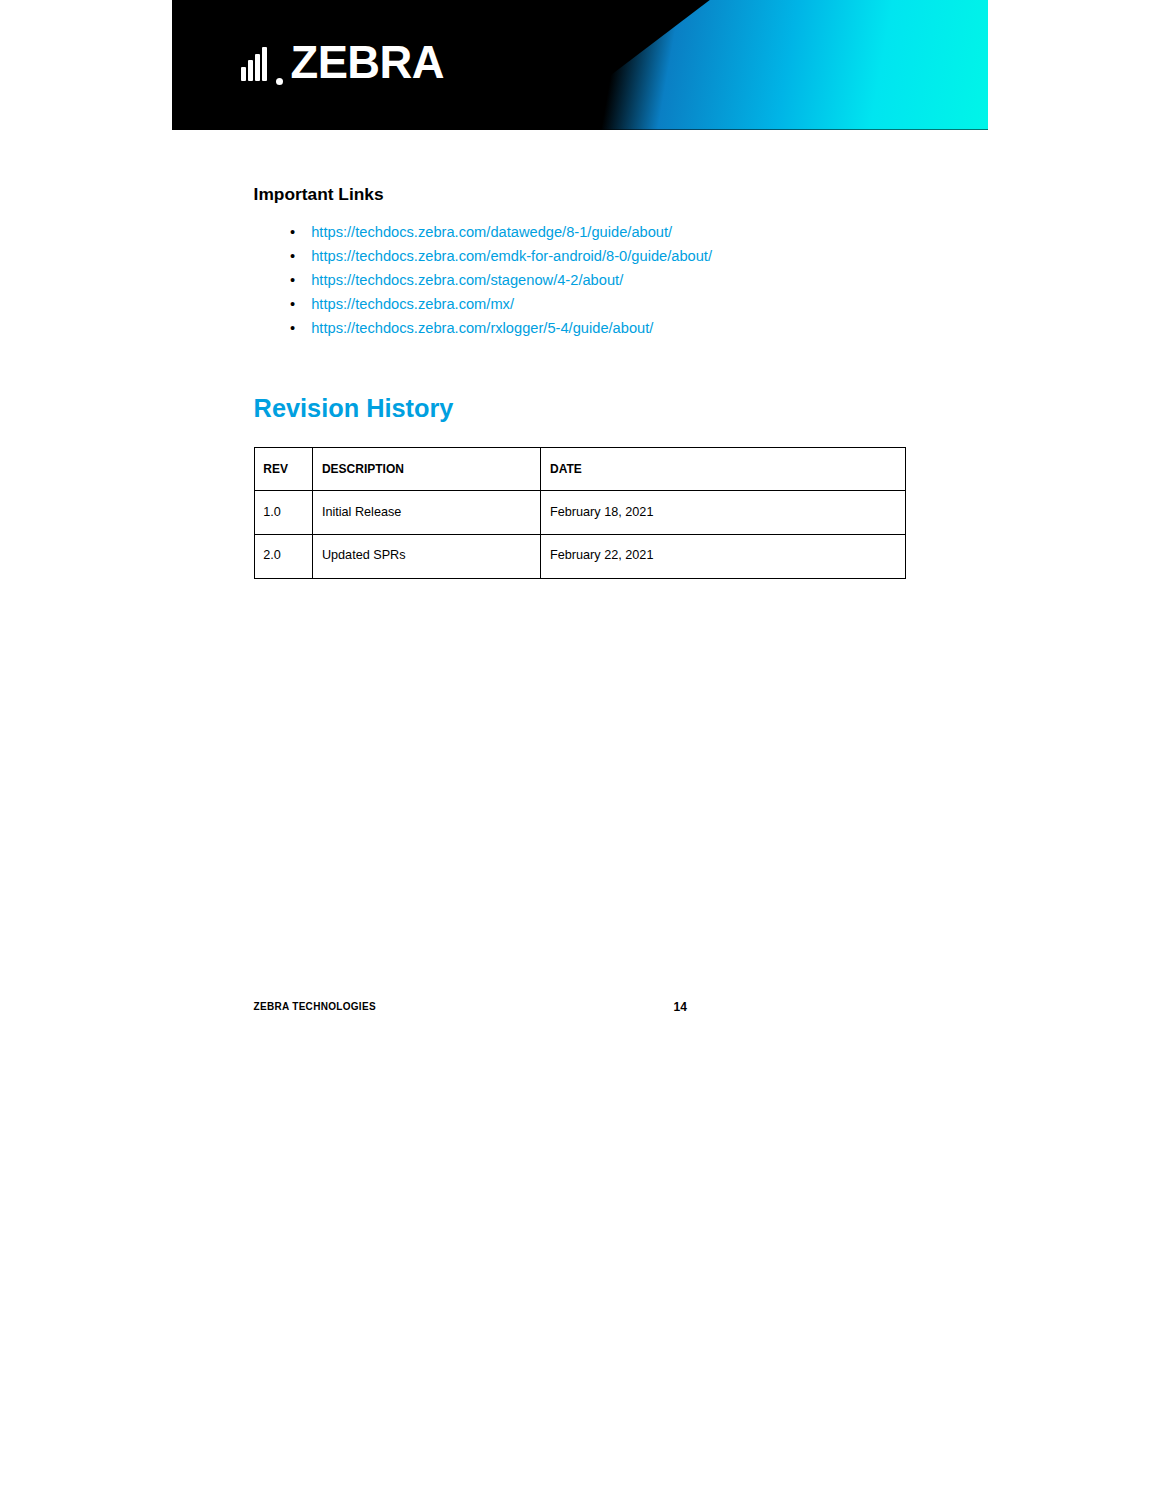ZEBRA
Important Links
https://techdocs.zebra.com/datawedge/8-1/guide/about/
https://techdocs.zebra.com/emdk-for-android/8-0/guide/about/
https://techdocs.zebra.com/stagenow/4-2/about/
https://techdocs.zebra.com/mx/
https://techdocs.zebra.com/rxlogger/5-4/guide/about/
Revision History
| REV | DESCRIPTION | DATE |
| --- | --- | --- |
| 1.0 | Initial Release | February 18, 2021 |
| 2.0 | Updated SPRs | February 22, 2021 |
ZEBRA TECHNOLOGIES 14